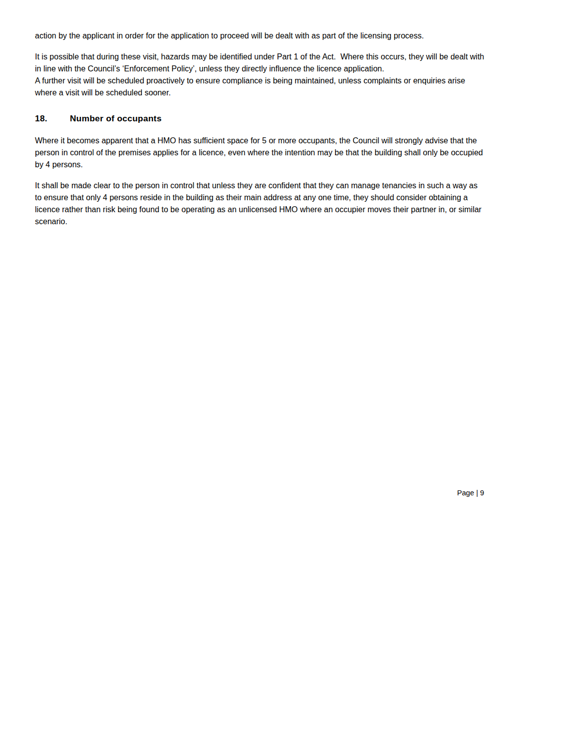action by the applicant in order for the application to proceed will be dealt with as part of the licensing process.
It is possible that during these visit, hazards may be identified under Part 1 of the Act. Where this occurs, they will be dealt with in line with the Council’s ‘Enforcement Policy’, unless they directly influence the licence application.
A further visit will be scheduled proactively to ensure compliance is being maintained, unless complaints or enquiries arise where a visit will be scheduled sooner.
18. Number of occupants
Where it becomes apparent that a HMO has sufficient space for 5 or more occupants, the Council will strongly advise that the person in control of the premises applies for a licence, even where the intention may be that the building shall only be occupied by 4 persons.
It shall be made clear to the person in control that unless they are confident that they can manage tenancies in such a way as to ensure that only 4 persons reside in the building as their main address at any one time, they should consider obtaining a licence rather than risk being found to be operating as an unlicensed HMO where an occupier moves their partner in, or similar scenario.
Page | 9